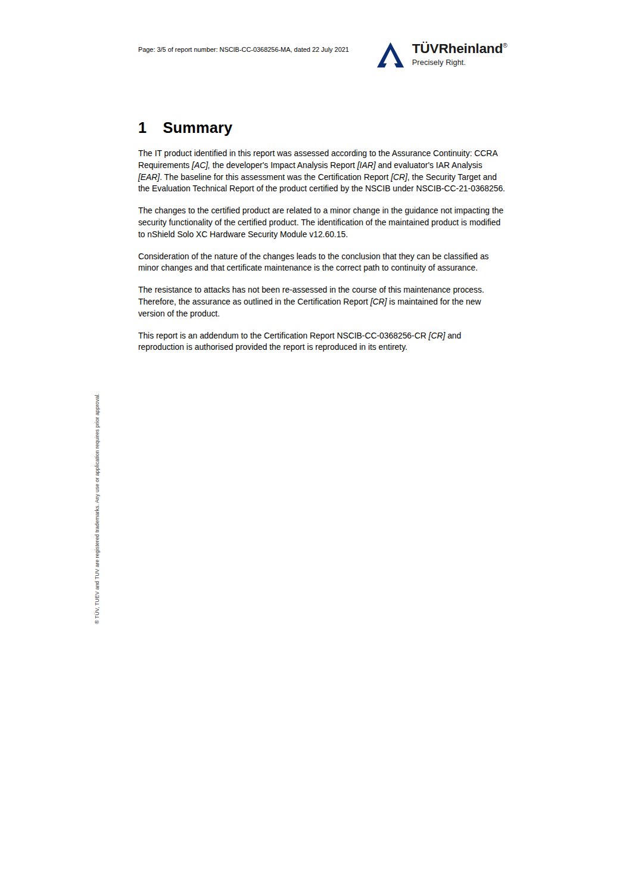Page: 3/5 of report number: NSCIB-CC-0368256-MA, dated 22 July 2021
TÜVRheinland®
Precisely Right.
1 Summary
The IT product identified in this report was assessed according to the Assurance Continuity: CCRA Requirements [AC], the developer's Impact Analysis Report [IAR] and evaluator's IAR Analysis [EAR]. The baseline for this assessment was the Certification Report [CR], the Security Target and the Evaluation Technical Report of the product certified by the NSCIB under NSCIB-CC-21-0368256.
The changes to the certified product are related to a minor change in the guidance not impacting the security functionality of the certified product. The identification of the maintained product is modified to nShield Solo XC Hardware Security Module v12.60.15.
Consideration of the nature of the changes leads to the conclusion that they can be classified as minor changes and that certificate maintenance is the correct path to continuity of assurance.
The resistance to attacks has not been re-assessed in the course of this maintenance process. Therefore, the assurance as outlined in the Certification Report [CR] is maintained for the new version of the product.
This report is an addendum to the Certification Report NSCIB-CC-0368256-CR [CR] and reproduction is authorised provided the report is reproduced in its entirety.
® TÜV, TUEV and TUV are registered trademarks. Any use or application requires prior approval.